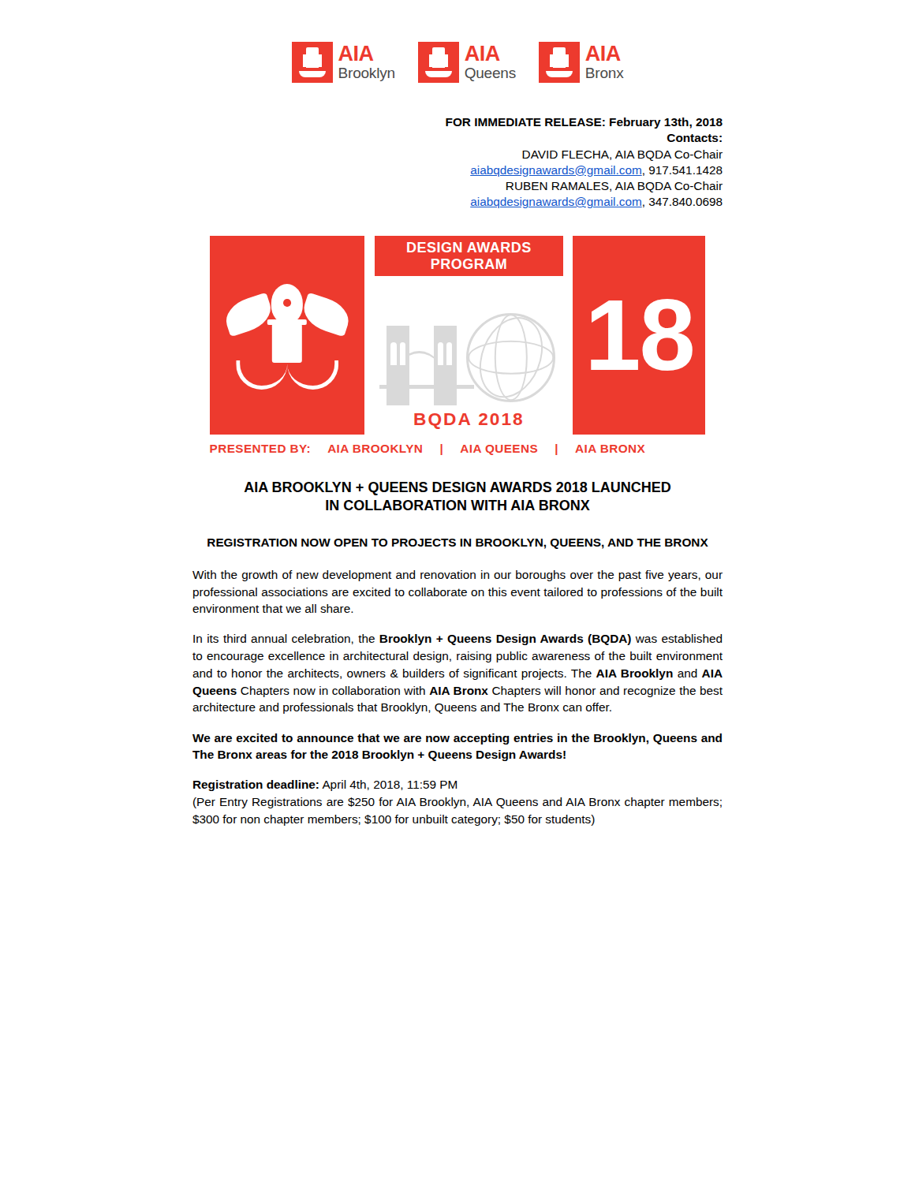AIA Brooklyn
AIA Queens
AIA Bronx
FOR IMMEDIATE RELEASE: February 13th, 2018
Contacts:
DAVID FLECHA, AIA BQDA Co-Chair
aiabqdesignawards@gmail.com, 917.541.1428
RUBEN RAMALES, AIA BQDA Co-Chair
aiabqdesignawards@gmail.com, 347.840.0698
DESIGN AWARDS PROGRAM
BQDA 2018
18
PRESENTED BY: AIA BROOKLYN | AIA QUEENS | AIA BRONX
AIA BROOKLYN + QUEENS DESIGN AWARDS 2018 LAUNCHED
IN COLLABORATION WITH AIA BRONX
REGISTRATION NOW OPEN TO PROJECTS IN BROOKLYN, QUEENS, AND THE BRONX
With the growth of new development and renovation in our boroughs over the past five years, our professional associations are excited to collaborate on this event tailored to professions of the built environment that we all share.
In its third annual celebration, the Brooklyn + Queens Design Awards (BQDA) was established to encourage excellence in architectural design, raising public awareness of the built environment and to honor the architects, owners & builders of significant projects. The AIA Brooklyn and AIA Queens Chapters now in collaboration with AIA Bronx Chapters will honor and recognize the best architecture and professionals that Brooklyn, Queens and The Bronx can offer.
We are excited to announce that we are now accepting entries in the Brooklyn, Queens and The Bronx areas for the 2018 Brooklyn + Queens Design Awards!
Registration deadline: April 4th, 2018, 11:59 PM
(Per Entry Registrations are $250 for AIA Brooklyn, AIA Queens and AIA Bronx chapter members; $300 for non chapter members; $100 for unbuilt category; $50 for students)